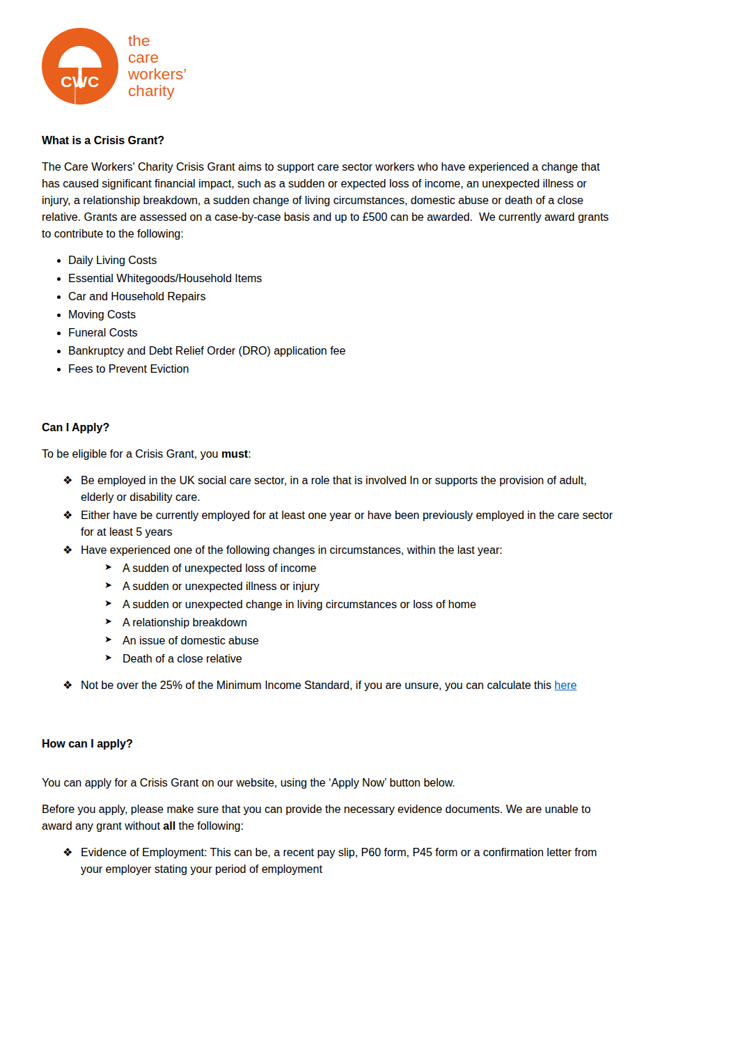CWC
the care workers’ charity
What is a Crisis Grant?
The Care Workers' Charity Crisis Grant aims to support care sector workers who have experienced a change that has caused significant financial impact, such as a sudden or expected loss of income, an unexpected illness or injury, a relationship breakdown, a sudden change of living circumstances, domestic abuse or death of a close relative. Grants are assessed on a case-by-case basis and up to £500 can be awarded. We currently award grants to contribute to the following:
Daily Living Costs
Essential Whitegoods/Household Items
Car and Household Repairs
Moving Costs
Funeral Costs
Bankruptcy and Debt Relief Order (DRO) application fee
Fees to Prevent Eviction
Can I Apply?
To be eligible for a Crisis Grant, you must:
Be employed in the UK social care sector, in a role that is involved In or supports the provision of adult, elderly or disability care.
Either have be currently employed for at least one year or have been previously employed in the care sector for at least 5 years
Have experienced one of the following changes in circumstances, within the last year:
A sudden of unexpected loss of income
A sudden or unexpected illness or injury
A sudden or unexpected change in living circumstances or loss of home
A relationship breakdown
An issue of domestic abuse
Death of a close relative
Not be over the 25% of the Minimum Income Standard, if you are unsure, you can calculate this here
How can I apply?
You can apply for a Crisis Grant on our website, using the ‘Apply Now’ button below.
Before you apply, please make sure that you can provide the necessary evidence documents. We are unable to award any grant without all the following:
Evidence of Employment: This can be, a recent pay slip, P60 form, P45 form or a confirmation letter from your employer stating your period of employment